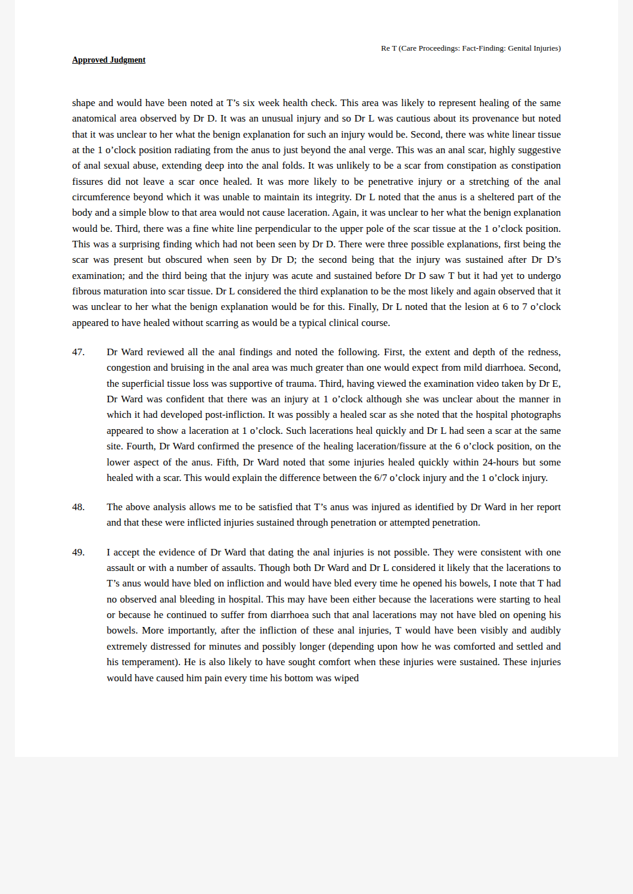Re T (Care Proceedings: Fact-Finding: Genital Injuries)
Approved Judgment
shape and would have been noted at T’s six week health check. This area was likely to represent healing of the same anatomical area observed by Dr D. It was an unusual injury and so Dr L was cautious about its provenance but noted that it was unclear to her what the benign explanation for such an injury would be. Second, there was white linear tissue at the 1 o’clock position radiating from the anus to just beyond the anal verge. This was an anal scar, highly suggestive of anal sexual abuse, extending deep into the anal folds. It was unlikely to be a scar from constipation as constipation fissures did not leave a scar once healed. It was more likely to be penetrative injury or a stretching of the anal circumference beyond which it was unable to maintain its integrity. Dr L noted that the anus is a sheltered part of the body and a simple blow to that area would not cause laceration. Again, it was unclear to her what the benign explanation would be. Third, there was a fine white line perpendicular to the upper pole of the scar tissue at the 1 o’clock position. This was a surprising finding which had not been seen by Dr D. There were three possible explanations, first being the scar was present but obscured when seen by Dr D; the second being that the injury was sustained after Dr D’s examination; and the third being that the injury was acute and sustained before Dr D saw T but it had yet to undergo fibrous maturation into scar tissue. Dr L considered the third explanation to be the most likely and again observed that it was unclear to her what the benign explanation would be for this. Finally, Dr L noted that the lesion at 6 to 7 o’clock appeared to have healed without scarring as would be a typical clinical course.
Dr Ward reviewed all the anal findings and noted the following. First, the extent and depth of the redness, congestion and bruising in the anal area was much greater than one would expect from mild diarrhoea. Second, the superficial tissue loss was supportive of trauma. Third, having viewed the examination video taken by Dr E, Dr Ward was confident that there was an injury at 1 o’clock although she was unclear about the manner in which it had developed post-infliction. It was possibly a healed scar as she noted that the hospital photographs appeared to show a laceration at 1 o’clock. Such lacerations heal quickly and Dr L had seen a scar at the same site. Fourth, Dr Ward confirmed the presence of the healing laceration/fissure at the 6 o’clock position, on the lower aspect of the anus. Fifth, Dr Ward noted that some injuries healed quickly within 24-hours but some healed with a scar. This would explain the difference between the 6/7 o’clock injury and the 1 o’clock injury.
The above analysis allows me to be satisfied that T’s anus was injured as identified by Dr Ward in her report and that these were inflicted injuries sustained through penetration or attempted penetration.
I accept the evidence of Dr Ward that dating the anal injuries is not possible. They were consistent with one assault or with a number of assaults. Though both Dr Ward and Dr L considered it likely that the lacerations to T’s anus would have bled on infliction and would have bled every time he opened his bowels, I note that T had no observed anal bleeding in hospital. This may have been either because the lacerations were starting to heal or because he continued to suffer from diarrhoea such that anal lacerations may not have bled on opening his bowels. More importantly, after the infliction of these anal injuries, T would have been visibly and audibly extremely distressed for minutes and possibly longer (depending upon how he was comforted and settled and his temperament). He is also likely to have sought comfort when these injuries were sustained. These injuries would have caused him pain every time his bottom was wiped